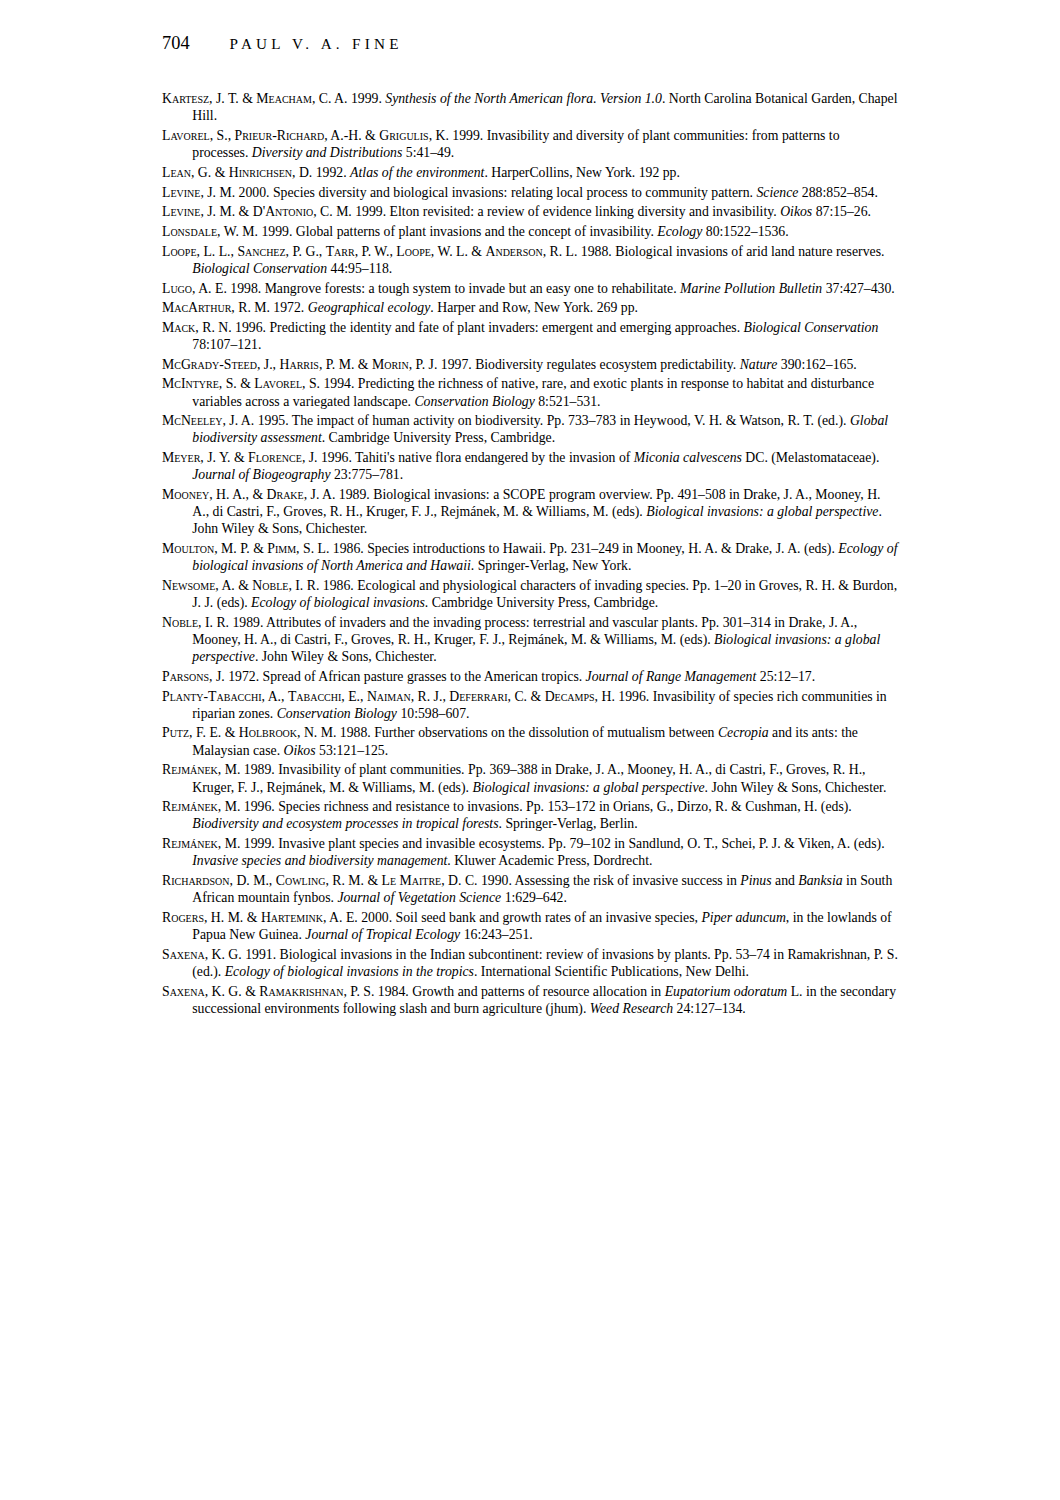704 Paul V. A. Fine
Kartesz, J. T. & Meacham, C. A. 1999. Synthesis of the North American flora. Version 1.0. North Carolina Botanical Garden, Chapel Hill.
Lavorel, S., Prieur-Richard, A.-H. & Grigulis, K. 1999. Invasibility and diversity of plant communities: from patterns to processes. Diversity and Distributions 5:41–49.
Lean, G. & Hinrichsen, D. 1992. Atlas of the environment. HarperCollins, New York. 192 pp.
Levine, J. M. 2000. Species diversity and biological invasions: relating local process to community pattern. Science 288:852–854.
Levine, J. M. & D'Antonio, C. M. 1999. Elton revisited: a review of evidence linking diversity and invasibility. Oikos 87:15–26.
Lonsdale, W. M. 1999. Global patterns of plant invasions and the concept of invasibility. Ecology 80:1522–1536.
Loope, L. L., Sanchez, P. G., Tarr, P. W., Loope, W. L. & Anderson, R. L. 1988. Biological invasions of arid land nature reserves. Biological Conservation 44:95–118.
Lugo, A. E. 1998. Mangrove forests: a tough system to invade but an easy one to rehabilitate. Marine Pollution Bulletin 37:427–430.
MacArthur, R. M. 1972. Geographical ecology. Harper and Row, New York. 269 pp.
Mack, R. N. 1996. Predicting the identity and fate of plant invaders: emergent and emerging approaches. Biological Conservation 78:107–121.
McGrady-Steed, J., Harris, P. M. & Morin, P. J. 1997. Biodiversity regulates ecosystem predictability. Nature 390:162–165.
McIntyre, S. & Lavorel, S. 1994. Predicting the richness of native, rare, and exotic plants in response to habitat and disturbance variables across a variegated landscape. Conservation Biology 8:521–531.
McNeeley, J. A. 1995. The impact of human activity on biodiversity. Pp. 733–783 in Heywood, V. H. & Watson, R. T. (ed.). Global biodiversity assessment. Cambridge University Press, Cambridge.
Meyer, J. Y. & Florence, J. 1996. Tahiti's native flora endangered by the invasion of Miconia calvescens DC. (Melastomataceae). Journal of Biogeography 23:775–781.
Mooney, H. A., & Drake, J. A. 1989. Biological invasions: a SCOPE program overview. Pp. 491–508 in Drake, J. A., Mooney, H. A., di Castri, F., Groves, R. H., Kruger, F. J., Rejmánek, M. & Williams, M. (eds). Biological invasions: a global perspective. John Wiley & Sons, Chichester.
Moulton, M. P. & Pimm, S. L. 1986. Species introductions to Hawaii. Pp. 231–249 in Mooney, H. A. & Drake, J. A. (eds). Ecology of biological invasions of North America and Hawaii. Springer-Verlag, New York.
Newsome, A. & Noble, I. R. 1986. Ecological and physiological characters of invading species. Pp. 1–20 in Groves, R. H. & Burdon, J. J. (eds). Ecology of biological invasions. Cambridge University Press, Cambridge.
Noble, I. R. 1989. Attributes of invaders and the invading process: terrestrial and vascular plants. Pp. 301–314 in Drake, J. A., Mooney, H. A., di Castri, F., Groves, R. H., Kruger, F. J., Rejmánek, M. & Williams, M. (eds). Biological invasions: a global perspective. John Wiley & Sons, Chichester.
Parsons, J. 1972. Spread of African pasture grasses to the American tropics. Journal of Range Management 25:12–17.
Planty-Tabacchi, A., Tabacchi, E., Naiman, R. J., Deferrari, C. & Decamps, H. 1996. Invasibility of species rich communities in riparian zones. Conservation Biology 10:598–607.
Putz, F. E. & Holbrook, N. M. 1988. Further observations on the dissolution of mutualism between Cecropia and its ants: the Malaysian case. Oikos 53:121–125.
Rejmánek, M. 1989. Invasibility of plant communities. Pp. 369–388 in Drake, J. A., Mooney, H. A., di Castri, F., Groves, R. H., Kruger, F. J., Rejmánek, M. & Williams, M. (eds). Biological invasions: a global perspective. John Wiley & Sons, Chichester.
Rejmánek, M. 1996. Species richness and resistance to invasions. Pp. 153–172 in Orians, G., Dirzo, R. & Cushman, H. (eds). Biodiversity and ecosystem processes in tropical forests. Springer-Verlag, Berlin.
Rejmánek, M. 1999. Invasive plant species and invasible ecosystems. Pp. 79–102 in Sandlund, O. T., Schei, P. J. & Viken, A. (eds). Invasive species and biodiversity management. Kluwer Academic Press, Dordrecht.
Richardson, D. M., Cowling, R. M. & Le Maitre, D. C. 1990. Assessing the risk of invasive success in Pinus and Banksia in South African mountain fynbos. Journal of Vegetation Science 1:629–642.
Rogers, H. M. & Hartemink, A. E. 2000. Soil seed bank and growth rates of an invasive species, Piper aduncum, in the lowlands of Papua New Guinea. Journal of Tropical Ecology 16:243–251.
Saxena, K. G. 1991. Biological invasions in the Indian subcontinent: review of invasions by plants. Pp. 53–74 in Ramakrishnan, P. S. (ed.). Ecology of biological invasions in the tropics. International Scientific Publications, New Delhi.
Saxena, K. G. & Ramakrishnan, P. S. 1984. Growth and patterns of resource allocation in Eupatorium odoratum L. in the secondary successional environments following slash and burn agriculture (jhum). Weed Research 24:127–134.